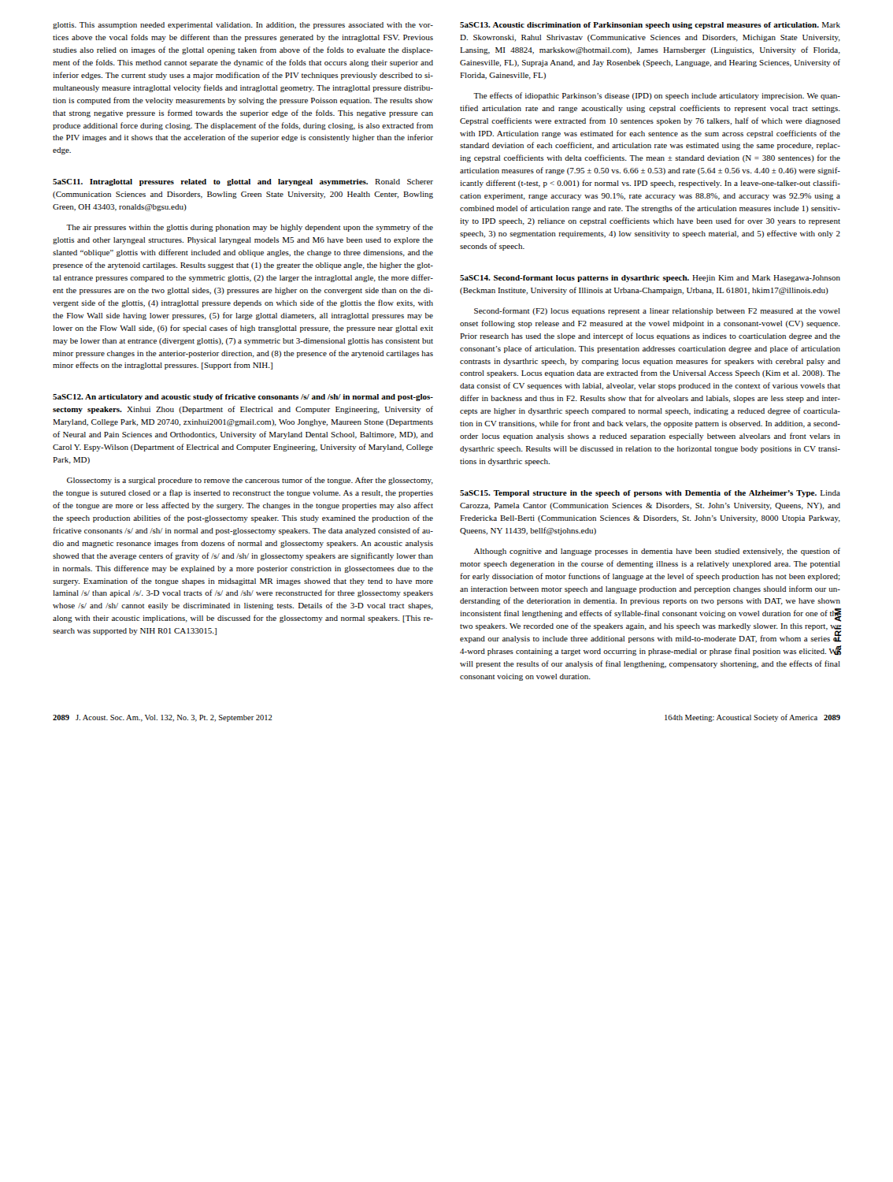glottis. This assumption needed experimental validation. In addition, the pressures associated with the vortices above the vocal folds may be different than the pressures generated by the intraglottal FSV. Previous studies also relied on images of the glottal opening taken from above of the folds to evaluate the displacement of the folds. This method cannot separate the dynamic of the folds that occurs along their superior and inferior edges. The current study uses a major modification of the PIV techniques previously described to simultaneously measure intraglottal velocity fields and intraglottal geometry. The intraglottal pressure distribution is computed from the velocity measurements by solving the pressure Poisson equation. The results show that strong negative pressure is formed towards the superior edge of the folds. This negative pressure can produce additional force during closing. The displacement of the folds, during closing, is also extracted from the PIV images and it shows that the acceleration of the superior edge is consistently higher than the inferior edge.
5aSC11. Intraglottal pressures related to glottal and laryngeal asymmetries. Ronald Scherer (Communication Sciences and Disorders, Bowling Green State University, 200 Health Center, Bowling Green, OH 43403, ronalds@bgsu.edu)
The air pressures within the glottis during phonation may be highly dependent upon the symmetry of the glottis and other laryngeal structures. Physical laryngeal models M5 and M6 have been used to explore the slanted “oblique” glottis with different included and oblique angles, the change to three dimensions, and the presence of the arytenoid cartilages. Results suggest that (1) the greater the oblique angle, the higher the glottal entrance pressures compared to the symmetric glottis, (2) the larger the intraglottal angle, the more different the pressures are on the two glottal sides, (3) pressures are higher on the convergent side than on the divergent side of the glottis, (4) intraglottal pressure depends on which side of the glottis the flow exits, with the Flow Wall side having lower pressures, (5) for large glottal diameters, all intraglottal pressures may be lower on the Flow Wall side, (6) for special cases of high transglottal pressure, the pressure near glottal exit may be lower than at entrance (divergent glottis), (7) a symmetric but 3-dimensional glottis has consistent but minor pressure changes in the anterior-posterior direction, and (8) the presence of the arytenoid cartilages has minor effects on the intraglottal pressures. [Support from NIH.]
5aSC12. An articulatory and acoustic study of fricative consonants /s/ and /sh/ in normal and post-glossectomy speakers. Xinhui Zhou (Department of Electrical and Computer Engineering, University of Maryland, College Park, MD 20740, zxinhui2001@gmail.com), Woo Jonghye, Maureen Stone (Departments of Neural and Pain Sciences and Orthodontics, University of Maryland Dental School, Baltimore, MD), and Carol Y. Espy-Wilson (Department of Electrical and Computer Engineering, University of Maryland, College Park, MD)
Glossectomy is a surgical procedure to remove the cancerous tumor of the tongue. After the glossectomy, the tongue is sutured closed or a flap is inserted to reconstruct the tongue volume. As a result, the properties of the tongue are more or less affected by the surgery. The changes in the tongue properties may also affect the speech production abilities of the post-glossectomy speaker. This study examined the production of the fricative consonants /s/ and /sh/ in normal and post-glossectomy speakers. The data analyzed consisted of audio and magnetic resonance images from dozens of normal and glossectomy speakers. An acoustic analysis showed that the average centers of gravity of /s/ and /sh/ in glossectomy speakers are significantly lower than in normals. This difference may be explained by a more posterior constriction in glossectomees due to the surgery. Examination of the tongue shapes in midsagittal MR images showed that they tend to have more laminal /s/ than apical /s/. 3-D vocal tracts of /s/ and /sh/ were reconstructed for three glossectomy speakers whose /s/ and /sh/ cannot easily be discriminated in listening tests. Details of the 3-D vocal tract shapes, along with their acoustic implications, will be discussed for the glossectomy and normal speakers. [This research was supported by NIH R01 CA133015.]
5aSC13. Acoustic discrimination of Parkinsonian speech using cepstral measures of articulation. Mark D. Skowronski, Rahul Shrivastav (Communicative Sciences and Disorders, Michigan State University, Lansing, MI 48824, markskow@hotmail.com), James Harnsberger (Linguistics, University of Florida, Gainesville, FL), Supraja Anand, and Jay Rosenbek (Speech, Language, and Hearing Sciences, University of Florida, Gainesville, FL)
The effects of idiopathic Parkinson’s disease (IPD) on speech include articulatory imprecision. We quantified articulation rate and range acoustically using cepstral coefficients to represent vocal tract settings. Cepstral coefficients were extracted from 10 sentences spoken by 76 talkers, half of which were diagnosed with IPD. Articulation range was estimated for each sentence as the sum across cepstral coefficients of the standard deviation of each coefficient, and articulation rate was estimated using the same procedure, replacing cepstral coefficients with delta coefficients. The mean ± standard deviation (N = 380 sentences) for the articulation measures of range (7.95 ± 0.50 vs. 6.66 ± 0.53) and rate (5.64 ± 0.56 vs. 4.40 ± 0.46) were significantly different (t-test, p < 0.001) for normal vs. IPD speech, respectively. In a leave-one-talker-out classification experiment, range accuracy was 90.1%, rate accuracy was 88.8%, and accuracy was 92.9% using a combined model of articulation range and rate. The strengths of the articulation measures include 1) sensitivity to IPD speech, 2) reliance on cepstral coefficients which have been used for over 30 years to represent speech, 3) no segmentation requirements, 4) low sensitivity to speech material, and 5) effective with only 2 seconds of speech.
5aSC14. Second-formant locus patterns in dysarthric speech. Heejin Kim and Mark Hasegawa-Johnson (Beckman Institute, University of Illinois at Urbana-Champaign, Urbana, IL 61801, hkim17@illinois.edu)
Second-formant (F2) locus equations represent a linear relationship between F2 measured at the vowel onset following stop release and F2 measured at the vowel midpoint in a consonant-vowel (CV) sequence. Prior research has used the slope and intercept of locus equations as indices to coarticulation degree and the consonant’s place of articulation. This presentation addresses coarticulation degree and place of articulation contrasts in dysarthric speech, by comparing locus equation measures for speakers with cerebral palsy and control speakers. Locus equation data are extracted from the Universal Access Speech (Kim et al. 2008). The data consist of CV sequences with labial, alveolar, velar stops produced in the context of various vowels that differ in backness and thus in F2. Results show that for alveolars and labials, slopes are less steep and intercepts are higher in dysarthric speech compared to normal speech, indicating a reduced degree of coarticulation in CV transitions, while for front and back velars, the opposite pattern is observed. In addition, a second-order locus equation analysis shows a reduced separation especially between alveolars and front velars in dysarthric speech. Results will be discussed in relation to the horizontal tongue body positions in CV transitions in dysarthric speech.
5aSC15. Temporal structure in the speech of persons with Dementia of the Alzheimer’s Type. Linda Carozza, Pamela Cantor (Communication Sciences & Disorders, St. John’s University, Queens, NY), and Fredericka Bell-Berti (Communication Sciences & Disorders, St. John’s University, 8000 Utopia Parkway, Queens, NY 11439, bellf@stjohns.edu)
Although cognitive and language processes in dementia have been studied extensively, the question of motor speech degeneration in the course of dementing illness is a relatively unexplored area. The potential for early dissociation of motor functions of language at the level of speech production has not been explored; an interaction between motor speech and language production and perception changes should inform our understanding of the deterioration in dementia. In previous reports on two persons with DAT, we have shown inconsistent final lengthening and effects of syllable-final consonant voicing on vowel duration for one of the two speakers. We recorded one of the speakers again, and his speech was markedly slower. In this report, we expand our analysis to include three additional persons with mild-to-moderate DAT, from whom a series of 4-word phrases containing a target word occurring in phrase-medial or phrase final position was elicited. We will present the results of our analysis of final lengthening, compensatory shortening, and the effects of final consonant voicing on vowel duration.
5a FRI. AM
2089 J. Acoust. Soc. Am., Vol. 132, No. 3, Pt. 2, September 2012
164th Meeting: Acoustical Society of America 2089